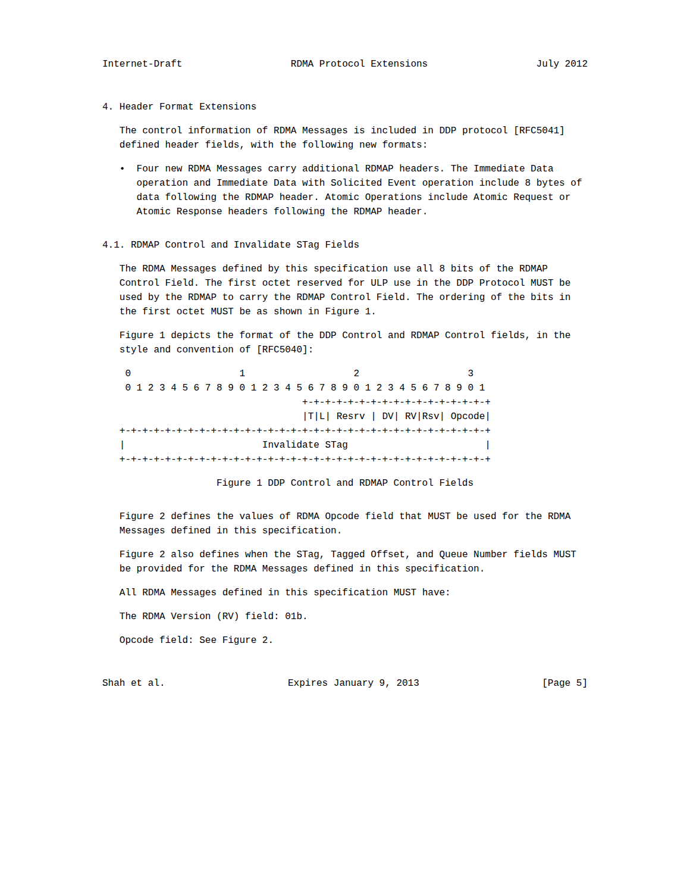Internet-Draft RDMA Protocol Extensions July 2012
4. Header Format Extensions
The control information of RDMA Messages is included in DDP protocol [RFC5041] defined header fields, with the following new formats:
Four new RDMA Messages carry additional RDMAP headers. The Immediate Data operation and Immediate Data with Solicited Event operation include 8 bytes of data following the RDMAP header. Atomic Operations include Atomic Request or Atomic Response headers following the RDMAP header.
4.1. RDMAP Control and Invalidate STag Fields
The RDMA Messages defined by this specification use all 8 bits of the RDMAP Control Field. The first octet reserved for ULP use in the DDP Protocol MUST be used by the RDMAP to carry the RDMAP Control Field. The ordering of the bits in the first octet MUST be as shown in Figure 1.
Figure 1 depicts the format of the DDP Control and RDMAP Control fields, in the style and convention of [RFC5040]:
 0                   1                   2                   3
 0 1 2 3 4 5 6 7 8 9 0 1 2 3 4 5 6 7 8 9 0 1 2 3 4 5 6 7 8 9 0 1
                                +-+-+-+-+-+-+-+-+-+-+-+-+-+-+-+-+
                                |T|L| Resrv | DV| RV|Rsv| Opcode|
+-+-+-+-+-+-+-+-+-+-+-+-+-+-+-+-+-+-+-+-+-+-+-+-+-+-+-+-+-+-+-+-+
|                        Invalidate STag                        |
+-+-+-+-+-+-+-+-+-+-+-+-+-+-+-+-+-+-+-+-+-+-+-+-+-+-+-+-+-+-+-+-+
Figure 1 DDP Control and RDMAP Control Fields
Figure 2 defines the values of RDMA Opcode field that MUST be used for the RDMA Messages defined in this specification.
Figure 2 also defines when the STag, Tagged Offset, and Queue Number fields MUST be provided for the RDMA Messages defined in this specification.
All RDMA Messages defined in this specification MUST have:
The RDMA Version (RV) field: 01b.
Opcode field: See Figure 2.
Shah et al. Expires January 9, 2013 [Page 5]